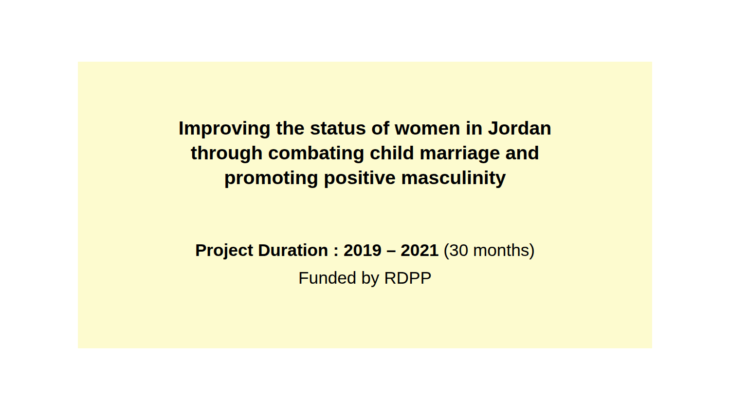Improving the status of women in Jordan through combating child marriage and promoting positive masculinity
Project Duration : 2019 – 2021 (30 months)
Funded by RDPP